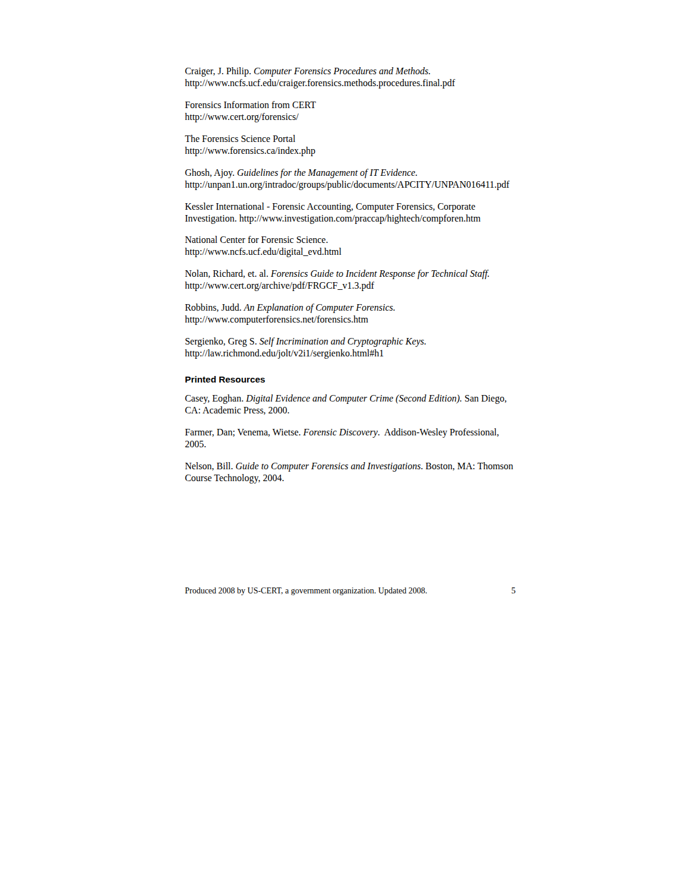Craiger, J. Philip. Computer Forensics Procedures and Methods. http://www.ncfs.ucf.edu/craiger.forensics.methods.procedures.final.pdf
Forensics Information from CERT http://www.cert.org/forensics/
The Forensics Science Portal http://www.forensics.ca/index.php
Ghosh, Ajoy. Guidelines for the Management of IT Evidence. http://unpan1.un.org/intradoc/groups/public/documents/APCITY/UNPAN016411.pdf
Kessler International - Forensic Accounting, Computer Forensics, Corporate Investigation. http://www.investigation.com/praccap/hightech/compforen.htm
National Center for Forensic Science. http://www.ncfs.ucf.edu/digital_evd.html
Nolan, Richard, et. al. Forensics Guide to Incident Response for Technical Staff. http://www.cert.org/archive/pdf/FRGCF_v1.3.pdf
Robbins, Judd. An Explanation of Computer Forensics. http://www.computerforensics.net/forensics.htm
Sergienko, Greg S. Self Incrimination and Cryptographic Keys. http://law.richmond.edu/jolt/v2i1/sergienko.html#h1
Printed Resources
Casey, Eoghan. Digital Evidence and Computer Crime (Second Edition). San Diego, CA: Academic Press, 2000.
Farmer, Dan; Venema, Wietse. Forensic Discovery. Addison-Wesley Professional, 2005.
Nelson, Bill. Guide to Computer Forensics and Investigations. Boston, MA: Thomson Course Technology, 2004.
Produced 2008 by US-CERT, a government organization. Updated 2008. 5